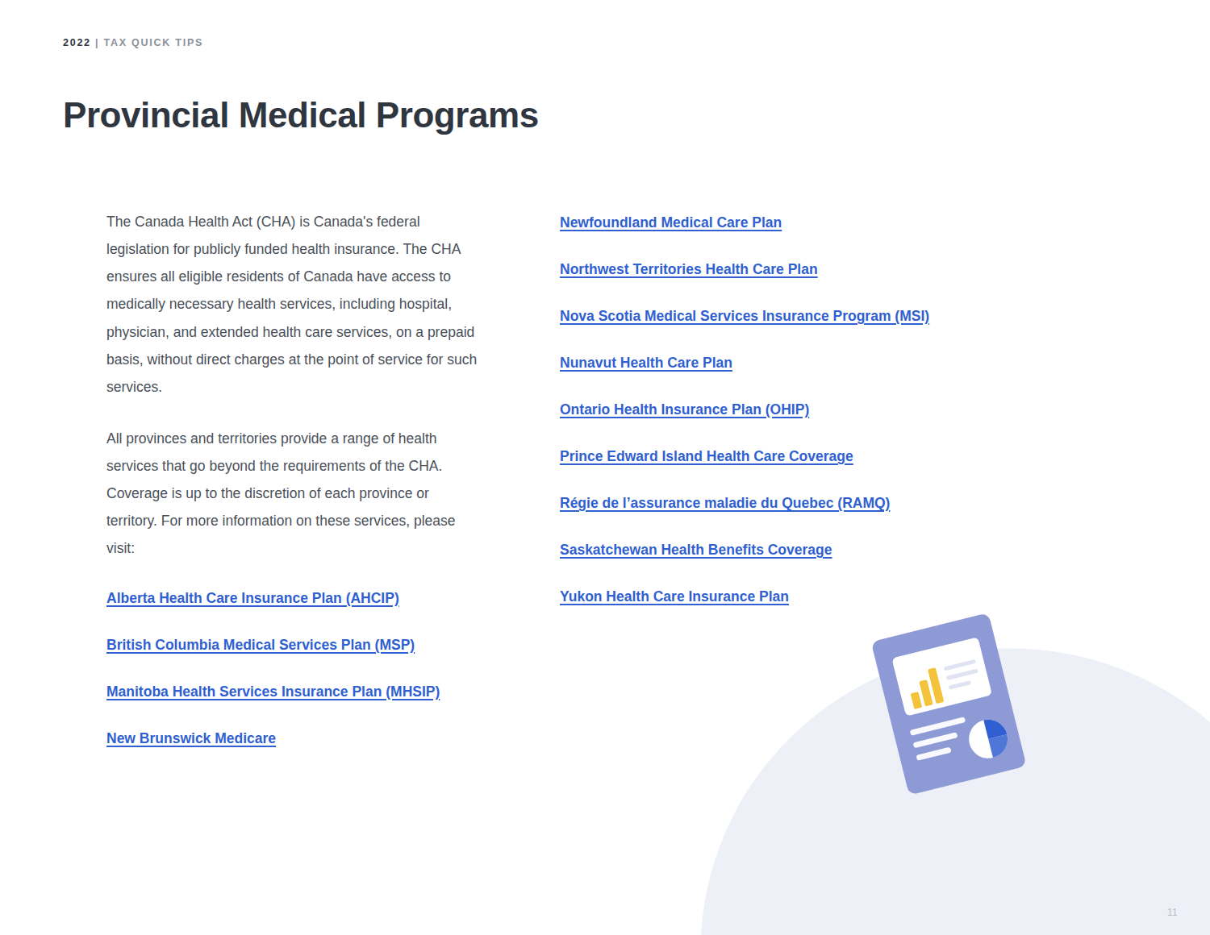2022 | TAX QUICK TIPS
Provincial Medical Programs
The Canada Health Act (CHA) is Canada's federal legislation for publicly funded health insurance. The CHA ensures all eligible residents of Canada have access to medically necessary health services, including hospital, physician, and extended health care services, on a prepaid basis, without direct charges at the point of service for such services.
All provinces and territories provide a range of health services that go beyond the requirements of the CHA. Coverage is up to the discretion of each province or territory. For more information on these services, please visit:
Alberta Health Care Insurance Plan (AHCIP)
British Columbia Medical Services Plan (MSP)
Manitoba Health Services Insurance Plan (MHSIP)
New Brunswick Medicare
Newfoundland Medical Care Plan
Northwest Territories Health Care Plan
Nova Scotia Medical Services Insurance Program (MSI)
Nunavut Health Care Plan
Ontario Health Insurance Plan (OHIP)
Prince Edward Island Health Care Coverage
Régie de l’assurance maladie du Quebec (RAMQ)
Saskatchewan Health Benefits Coverage
Yukon Health Care Insurance Plan
11